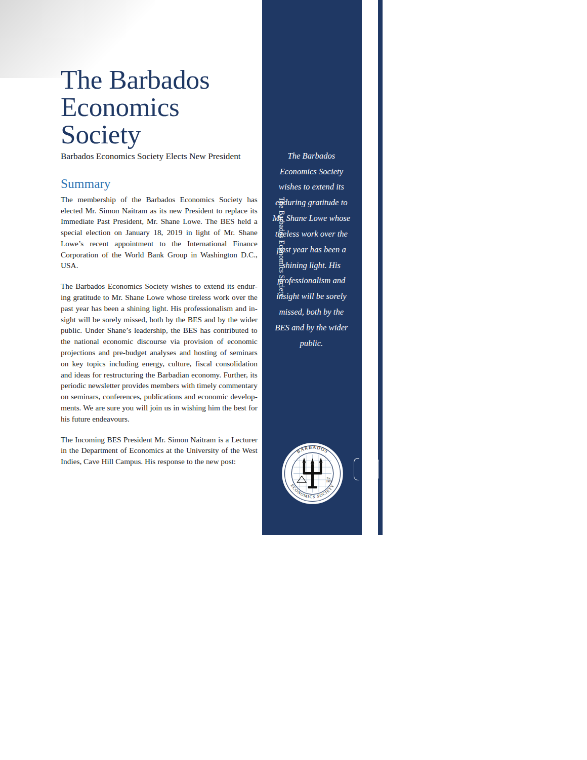The Barbados Economics Society
Barbados Economics Society Elects New President
Summary
The membership of the Barbados Economics Society has elected Mr. Simon Naitram as its new President to replace its Immediate Past President, Mr. Shane Lowe. The BES held a special election on January 18, 2019 in light of Mr. Shane Lowe’s recent appointment to the International Finance Corporation of the World Bank Group in Washington D.C., USA.
The Barbados Economics Society wishes to extend its enduring gratitude to Mr. Shane Lowe whose tireless work over the past year has been a shining light. His professionalism and insight will be sorely missed, both by the BES and by the wider public. Under Shane’s leadership, the BES has contributed to the national economic discourse via provision of economic projections and pre-budget analyses and hosting of seminars on key topics including energy, culture, fiscal consolidation and ideas for restructuring the Barbadian economy. Further, its periodic newsletter provides members with timely commentary on seminars, conferences, publications and economic developments. We are sure you will join us in wishing him the best for his future endeavours.
The Incoming BES President Mr. Simon Naitram is a Lecturer in the Department of Economics at the University of the West Indies, Cave Hill Campus. His response to the new post:
The Barbados Economics Society wishes to extend its enduring gratitude to Mr. Shane Lowe whose tireless work over the past year has been a shining light. His professionalism and insight will be sorely missed, both by the BES and by the wider public.
The Barbados Economics Society
Est. 1983 BARBADOS ECONOMICS SOCIETY
1